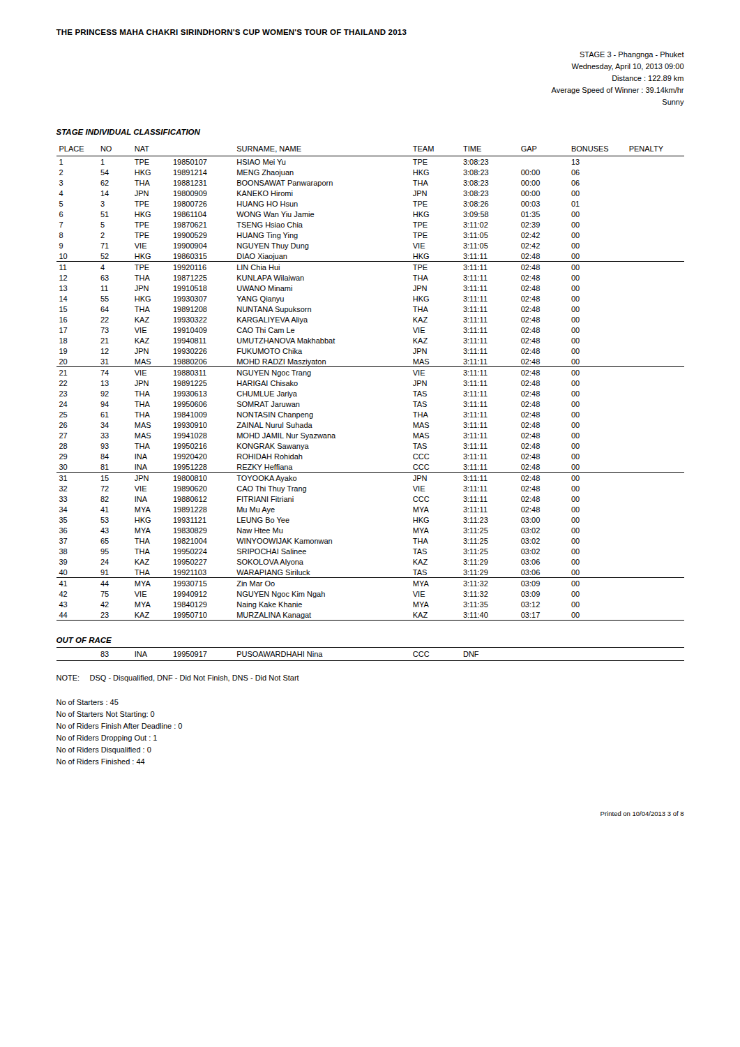THE PRINCESS MAHA CHAKRI SIRINDHORN'S CUP WOMEN'S TOUR OF THAILAND 2013
STAGE 3 - Phangnga - Phuket
Wednesday, April 10, 2013 09:00
Distance : 122.89 km
Average Speed of Winner : 39.14km/hr
Sunny
STAGE INDIVIDUAL CLASSIFICATION
| PLACE | NO | NAT | | SURNAME, NAME | TEAM | TIME | GAP | BONUSES | PENALTY |
| --- | --- | --- | --- | --- | --- | --- | --- | --- | --- |
| 1 | 1 | TPE | 19850107 | HSIAO Mei Yu | TPE | 3:08:23 | | 13 | |
| 2 | 54 | HKG | 19891214 | MENG Zhaojuan | HKG | 3:08:23 | 00:00 | 06 | |
| 3 | 62 | THA | 19881231 | BOONSAWAT Panwaraporn | THA | 3:08:23 | 00:00 | 06 | |
| 4 | 14 | JPN | 19800909 | KANEKO Hiromi | JPN | 3:08:23 | 00:00 | 00 | |
| 5 | 3 | TPE | 19800726 | HUANG HO Hsun | TPE | 3:08:26 | 00:03 | 01 | |
| 6 | 51 | HKG | 19861104 | WONG Wan Yiu Jamie | HKG | 3:09:58 | 01:35 | 00 | |
| 7 | 5 | TPE | 19870621 | TSENG Hsiao Chia | TPE | 3:11:02 | 02:39 | 00 | |
| 8 | 2 | TPE | 19900529 | HUANG Ting Ying | TPE | 3:11:05 | 02:42 | 00 | |
| 9 | 71 | VIE | 19900904 | NGUYEN Thuy Dung | VIE | 3:11:05 | 02:42 | 00 | |
| 10 | 52 | HKG | 19860315 | DIAO Xiaojuan | HKG | 3:11:11 | 02:48 | 00 | |
| 11 | 4 | TPE | 19920116 | LIN Chia Hui | TPE | 3:11:11 | 02:48 | 00 | |
| 12 | 63 | THA | 19871225 | KUNLAPA Wilaiwan | THA | 3:11:11 | 02:48 | 00 | |
| 13 | 11 | JPN | 19910518 | UWANO Minami | JPN | 3:11:11 | 02:48 | 00 | |
| 14 | 55 | HKG | 19930307 | YANG Qianyu | HKG | 3:11:11 | 02:48 | 00 | |
| 15 | 64 | THA | 19891208 | NUNTANA Supuksorn | THA | 3:11:11 | 02:48 | 00 | |
| 16 | 22 | KAZ | 19930322 | KARGALIYEVA Aliya | KAZ | 3:11:11 | 02:48 | 00 | |
| 17 | 73 | VIE | 19910409 | CAO Thi Cam Le | VIE | 3:11:11 | 02:48 | 00 | |
| 18 | 21 | KAZ | 19940811 | UMUTZHANOVA Makhabbat | KAZ | 3:11:11 | 02:48 | 00 | |
| 19 | 12 | JPN | 19930226 | FUKUMOTO Chika | JPN | 3:11:11 | 02:48 | 00 | |
| 20 | 31 | MAS | 19880206 | MOHD RADZI Masziyaton | MAS | 3:11:11 | 02:48 | 00 | |
| 21 | 74 | VIE | 19880311 | NGUYEN Ngoc Trang | VIE | 3:11:11 | 02:48 | 00 | |
| 22 | 13 | JPN | 19891225 | HARIGAI Chisako | JPN | 3:11:11 | 02:48 | 00 | |
| 23 | 92 | THA | 19930613 | CHUMLUE Jariya | TAS | 3:11:11 | 02:48 | 00 | |
| 24 | 94 | THA | 19950606 | SOMRAT Jaruwan | TAS | 3:11:11 | 02:48 | 00 | |
| 25 | 61 | THA | 19841009 | NONTASIN Chanpeng | THA | 3:11:11 | 02:48 | 00 | |
| 26 | 34 | MAS | 19930910 | ZAINAL Nurul Suhada | MAS | 3:11:11 | 02:48 | 00 | |
| 27 | 33 | MAS | 19941028 | MOHD JAMIL Nur Syazwana | MAS | 3:11:11 | 02:48 | 00 | |
| 28 | 93 | THA | 19950216 | KONGRAK Sawanya | TAS | 3:11:11 | 02:48 | 00 | |
| 29 | 84 | INA | 19920420 | ROHIDAH Rohidah | CCC | 3:11:11 | 02:48 | 00 | |
| 30 | 81 | INA | 19951228 | REZKY Heffiana | CCC | 3:11:11 | 02:48 | 00 | |
| 31 | 15 | JPN | 19800810 | TOYOOKA Ayako | JPN | 3:11:11 | 02:48 | 00 | |
| 32 | 72 | VIE | 19890620 | CAO Thi Thuy Trang | VIE | 3:11:11 | 02:48 | 00 | |
| 33 | 82 | INA | 19880612 | FITRIANI Fitriani | CCC | 3:11:11 | 02:48 | 00 | |
| 34 | 41 | MYA | 19891228 | Mu Mu Aye | MYA | 3:11:11 | 02:48 | 00 | |
| 35 | 53 | HKG | 19931121 | LEUNG Bo Yee | HKG | 3:11:23 | 03:00 | 00 | |
| 36 | 43 | MYA | 19830829 | Naw Htee Mu | MYA | 3:11:25 | 03:02 | 00 | |
| 37 | 65 | THA | 19821004 | WINYOOWIJAK Kamonwan | THA | 3:11:25 | 03:02 | 00 | |
| 38 | 95 | THA | 19950224 | SRIPOCHAI Salinee | TAS | 3:11:25 | 03:02 | 00 | |
| 39 | 24 | KAZ | 19950227 | SOKOLOVA Alyona | KAZ | 3:11:29 | 03:06 | 00 | |
| 40 | 91 | THA | 19921103 | WARAPIANG Siriluck | TAS | 3:11:29 | 03:06 | 00 | |
| 41 | 44 | MYA | 19930715 | Zin Mar Oo | MYA | 3:11:32 | 03:09 | 00 | |
| 42 | 75 | VIE | 19940912 | NGUYEN Ngoc Kim Ngah | VIE | 3:11:32 | 03:09 | 00 | |
| 43 | 42 | MYA | 19840129 | Naing Kake Khanie | MYA | 3:11:35 | 03:12 | 00 | |
| 44 | 23 | KAZ | 19950710 | MURZALINA Kanagat | KAZ | 3:11:40 | 03:17 | 00 | |
OUT OF RACE
| | 83 | INA | 19950917 | PUSOAWARDHAHI Nina | CCC | DNF | | | |
NOTE: DSQ - Disqualified, DNF - Did Not Finish, DNS - Did Not Start
No of Starters : 45
No of Starters Not Starting: 0
No of Riders Finish After Deadline : 0
No of Riders Dropping Out : 1
No of Riders Disqualified : 0
No of Riders Finished : 44
Printed on 10/04/2013 3 of 8